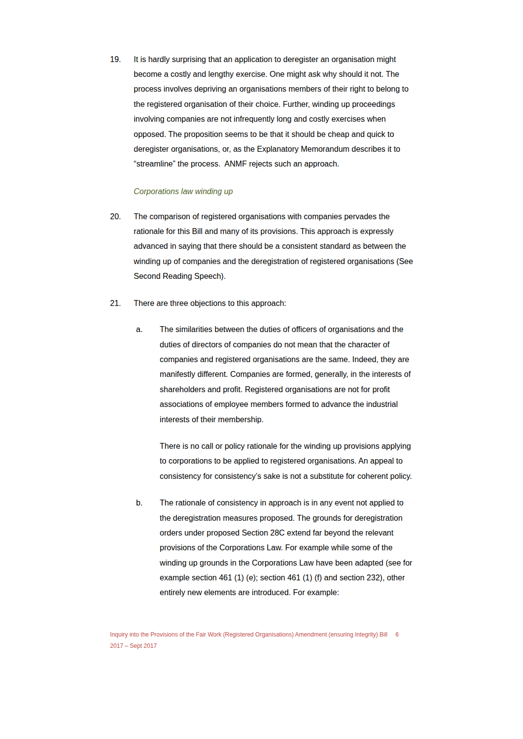It is hardly surprising that an application to deregister an organisation might become a costly and lengthy exercise. One might ask why should it not. The process involves depriving an organisations members of their right to belong to the registered organisation of their choice. Further, winding up proceedings involving companies are not infrequently long and costly exercises when opposed. The proposition seems to be that it should be cheap and quick to deregister organisations, or, as the Explanatory Memorandum describes it to “streamline” the process. ANMF rejects such an approach.
Corporations law winding up
The comparison of registered organisations with companies pervades the rationale for this Bill and many of its provisions. This approach is expressly advanced in saying that there should be a consistent standard as between the winding up of companies and the deregistration of registered organisations (See Second Reading Speech).
There are three objections to this approach:
The similarities between the duties of officers of organisations and the duties of directors of companies do not mean that the character of companies and registered organisations are the same. Indeed, they are manifestly different. Companies are formed, generally, in the interests of shareholders and profit. Registered organisations are not for profit associations of employee members formed to advance the industrial interests of their membership.
There is no call or policy rationale for the winding up provisions applying to corporations to be applied to registered organisations. An appeal to consistency for consistency’s sake is not a substitute for coherent policy.
The rationale of consistency in approach is in any event not applied to the deregistration measures proposed. The grounds for deregistration orders under proposed Section 28C extend far beyond the relevant provisions of the Corporations Law. For example while some of the winding up grounds in the Corporations Law have been adapted (see for example section 461 (1) (e); section 461 (1) (f) and section 232), other entirely new elements are introduced. For example:
Inquiry into the Provisions of the Fair Work (Registered Organisations) Amendment (ensuring Integrity) Bill 2017 – Sept 2017 6